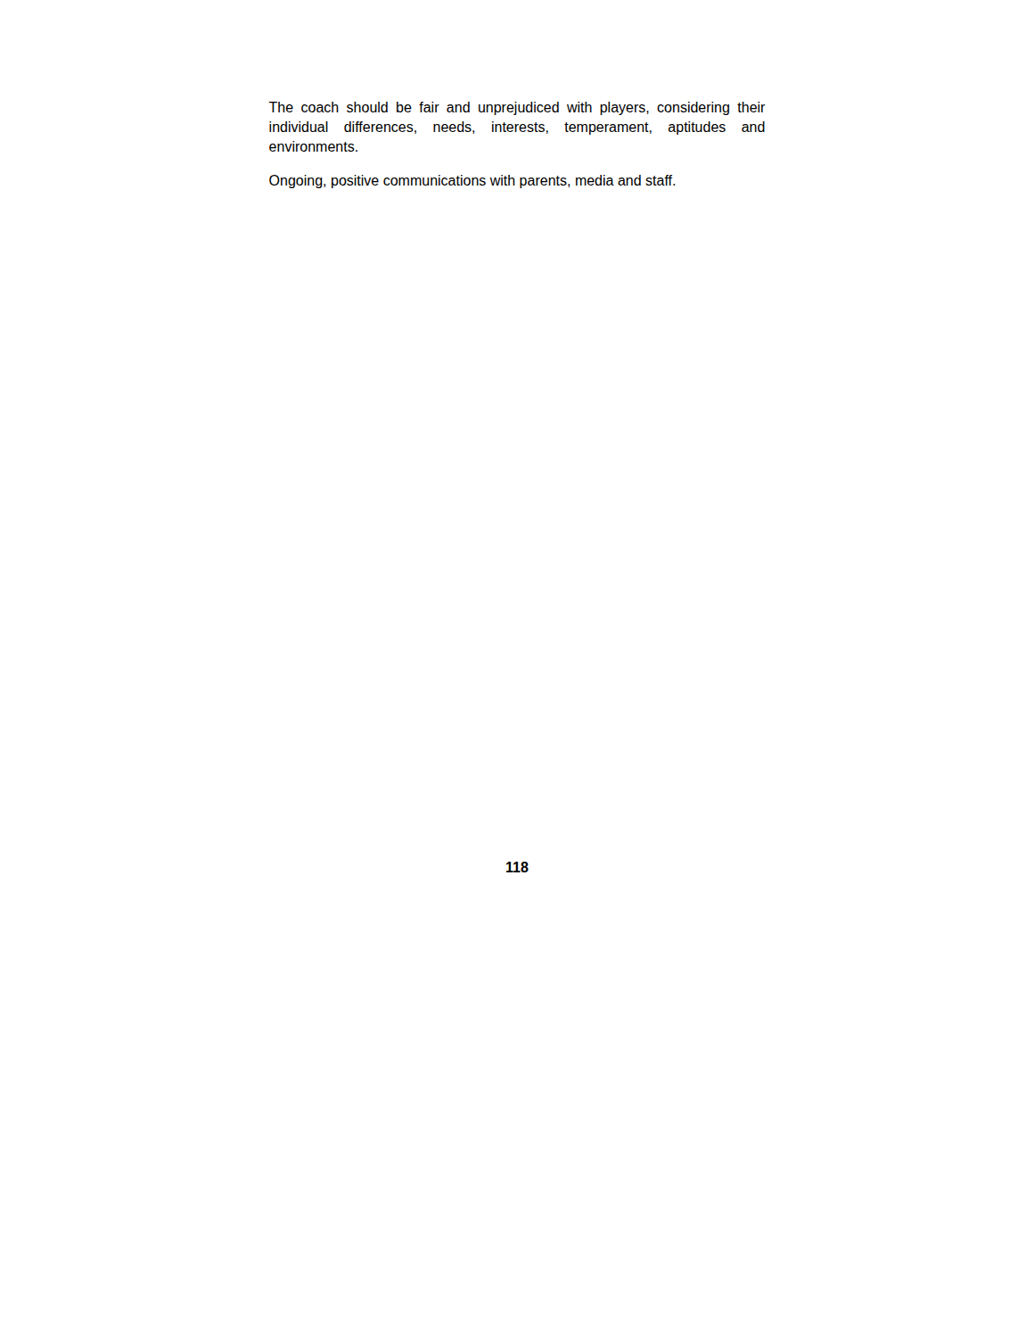The coach should be fair and unprejudiced with players, considering their individual differences, needs, interests, temperament, aptitudes and environments.
Ongoing, positive communications with parents, media and staff.
118